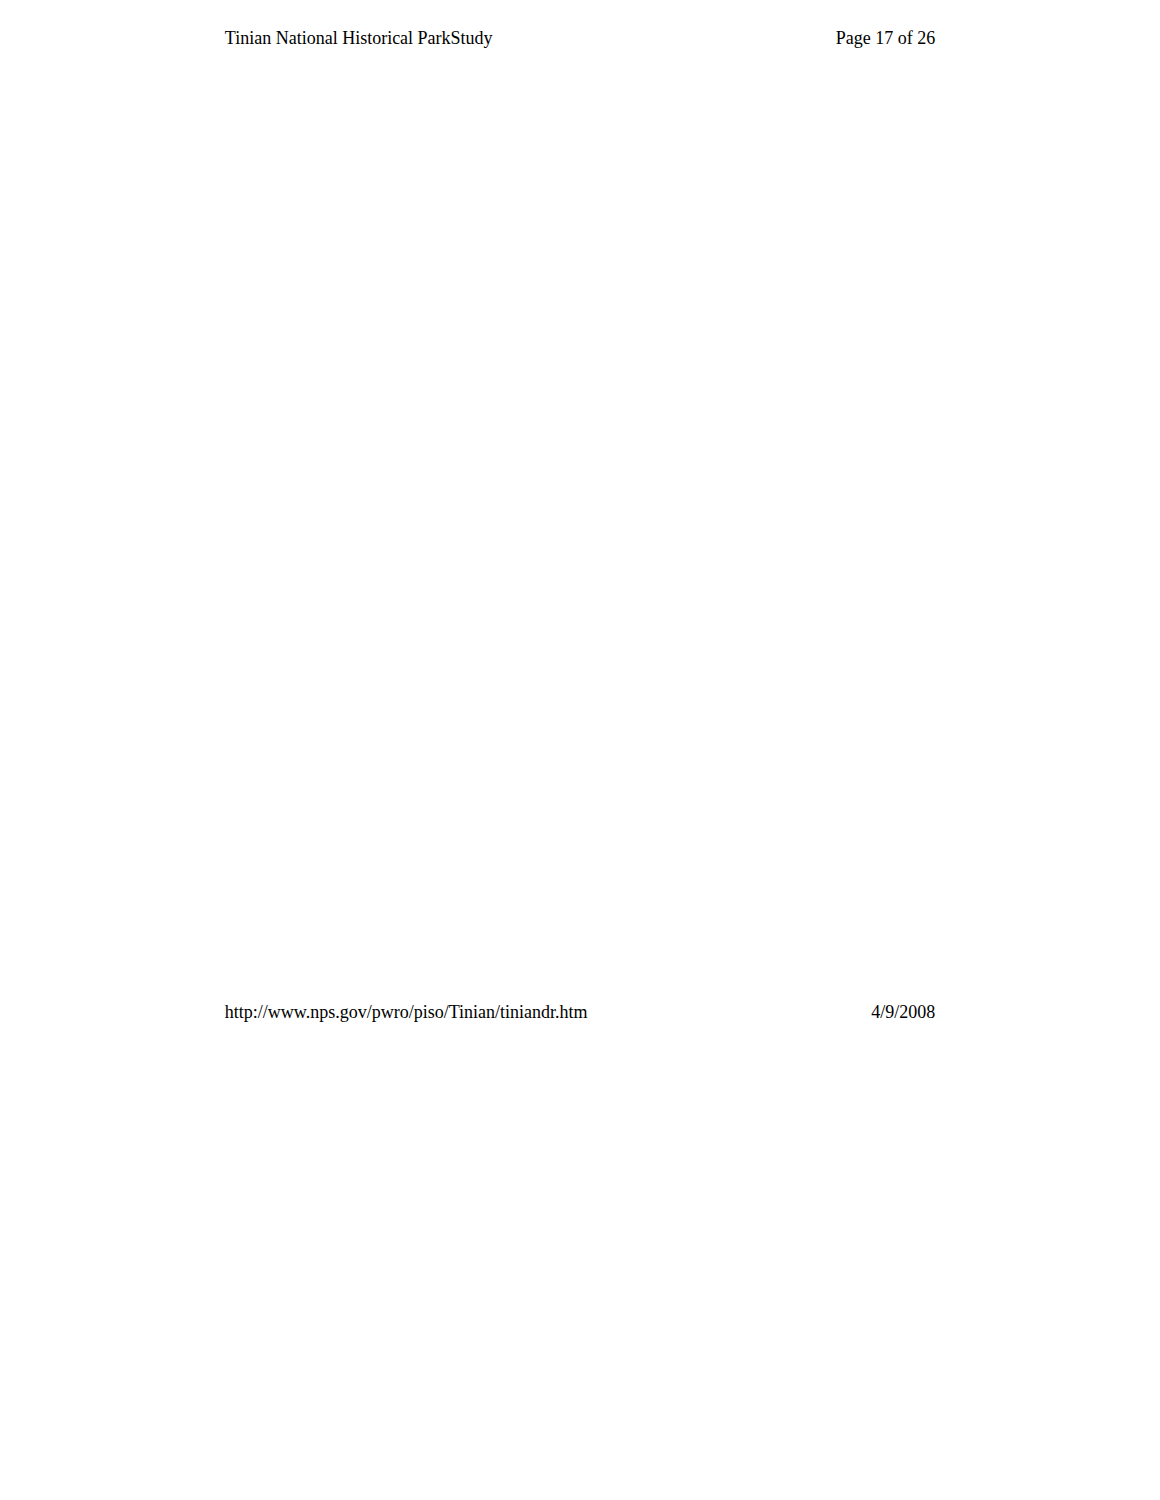Tinian National Historical ParkStudy Page 17 of 26
http://www.nps.gov/pwro/piso/Tinian/tiniandr.htm 4/9/2008